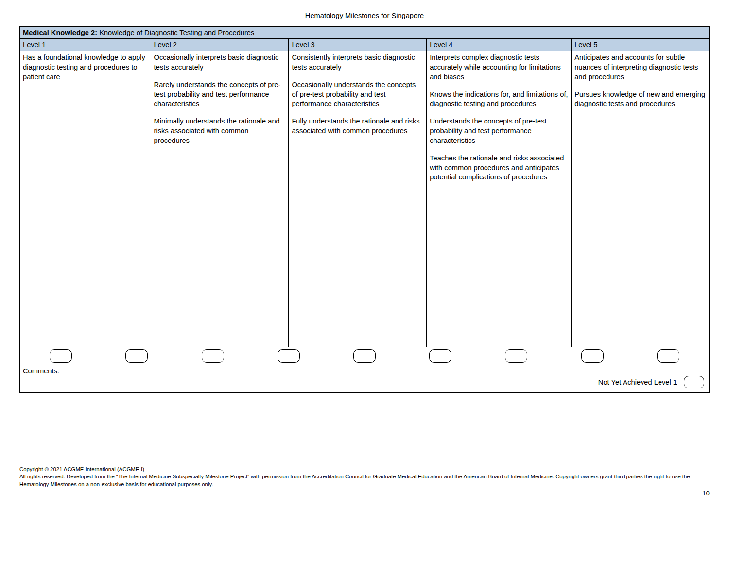Hematology Milestones for Singapore
| Medical Knowledge 2: Knowledge of Diagnostic Testing and Procedures |
| Level 1 | Level 2 | Level 3 | Level 4 | Level 5 |
| Has a foundational knowledge to apply diagnostic testing and procedures to patient care | Occasionally interprets basic diagnostic tests accurately Rarely understands the concepts of pre-test probability and test performance characteristics Minimally understands the rationale and risks associated with common procedures | Consistently interprets basic diagnostic tests accurately Occasionally understands the concepts of pre-test probability and test performance characteristics Fully understands the rationale and risks associated with common procedures | Interprets complex diagnostic tests accurately while accounting for limitations and biases Knows the indications for, and limitations of, diagnostic testing and procedures Understands the concepts of pre-test probability and test performance characteristics Teaches the rationale and risks associated with common procedures and anticipates potential complications of procedures | Anticipates and accounts for subtle nuances of interpreting diagnostic tests and procedures Pursues knowledge of new and emerging diagnostic tests and procedures |
| Comments: Not Yet Achieved Level 1 |
Copyright © 2021 ACGME International (ACGME-I)
All rights reserved. Developed from the “The Internal Medicine Subspecialty Milestone Project” with permission from the Accreditation Council for Graduate Medical Education and the American Board of Internal Medicine. Copyright owners grant third parties the right to use the Hematology Milestones on a non-exclusive basis for educational purposes only.
10